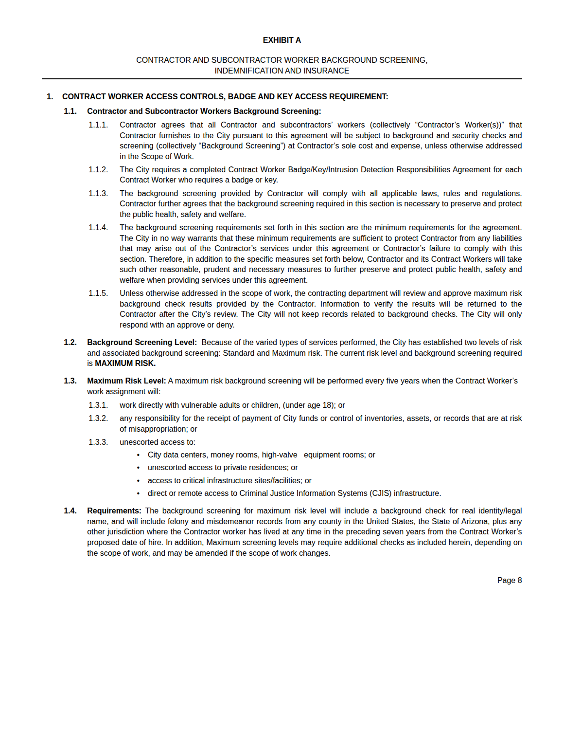EXHIBIT A
CONTRACTOR AND SUBCONTRACTOR WORKER BACKGROUND SCREENING,
INDEMNIFICATION AND INSURANCE
CONTRACT WORKER ACCESS CONTROLS, BADGE AND KEY ACCESS REQUIREMENT:
Contractor and Subcontractor Workers Background Screening:
Contractor agrees that all Contractor and subcontractors’ workers (collectively “Contractor’s Worker(s))” that Contractor furnishes to the City pursuant to this agreement will be subject to background and security checks and screening (collectively “Background Screening”) at Contractor’s sole cost and expense, unless otherwise addressed in the Scope of Work.
The City requires a completed Contract Worker Badge/Key/Intrusion Detection Responsibilities Agreement for each Contract Worker who requires a badge or key.
The background screening provided by Contractor will comply with all applicable laws, rules and regulations. Contractor further agrees that the background screening required in this section is necessary to preserve and protect the public health, safety and welfare.
The background screening requirements set forth in this section are the minimum requirements for the agreement. The City in no way warrants that these minimum requirements are sufficient to protect Contractor from any liabilities that may arise out of the Contractor’s services under this agreement or Contractor’s failure to comply with this section. Therefore, in addition to the specific measures set forth below, Contractor and its Contract Workers will take such other reasonable, prudent and necessary measures to further preserve and protect public health, safety and welfare when providing services under this agreement.
Unless otherwise addressed in the scope of work, the contracting department will review and approve maximum risk background check results provided by the Contractor. Information to verify the results will be returned to the Contractor after the City’s review. The City will not keep records related to background checks. The City will only respond with an approve or deny.
Background Screening Level: Because of the varied types of services performed, the City has established two levels of risk and associated background screening: Standard and Maximum risk. The current risk level and background screening required is MAXIMUM RISK.
Maximum Risk Level: A maximum risk background screening will be performed every five years when the Contract Worker’s work assignment will:
work directly with vulnerable adults or children, (under age 18); or
any responsibility for the receipt of payment of City funds or control of inventories, assets, or records that are at risk of misappropriation; or
unescorted access to:
City data centers, money rooms, high-valve equipment rooms; or
unescorted access to private residences; or
access to critical infrastructure sites/facilities; or
direct or remote access to Criminal Justice Information Systems (CJIS) infrastructure.
Requirements: The background screening for maximum risk level will include a background check for real identity/legal name, and will include felony and misdemeanor records from any county in the United States, the State of Arizona, plus any other jurisdiction where the Contractor worker has lived at any time in the preceding seven years from the Contract Worker’s proposed date of hire. In addition, Maximum screening levels may require additional checks as included herein, depending on the scope of work, and may be amended if the scope of work changes.
Page 8